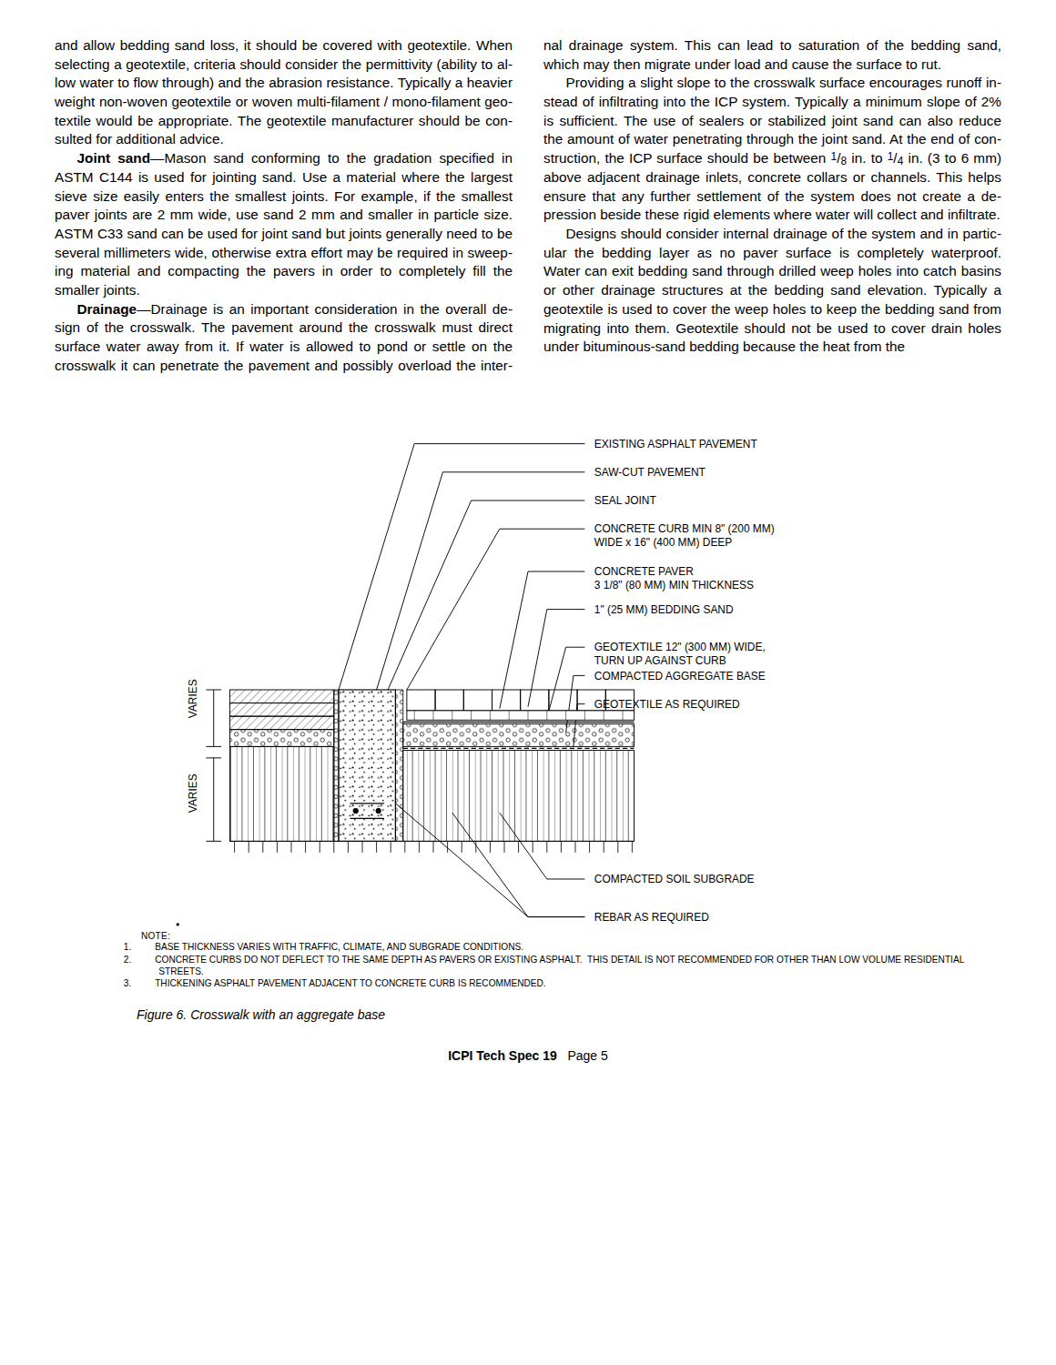and allow bedding sand loss, it should be covered with geotextile. When selecting a geotextile, criteria should consider the permittivity (ability to allow water to flow through) and the abrasion resistance. Typically a heavier weight non-woven geotextile or woven multi-filament / mono-filament geotextile would be appropriate. The geotextile manufacturer should be consulted for additional advice.
Joint sand—Mason sand conforming to the gradation specified in ASTM C144 is used for jointing sand. Use a material where the largest sieve size easily enters the smallest joints. For example, if the smallest paver joints are 2 mm wide, use sand 2 mm and smaller in particle size. ASTM C33 sand can be used for joint sand but joints generally need to be several millimeters wide, otherwise extra effort may be required in sweeping material and compacting the pavers in order to completely fill the smaller joints.
Drainage—Drainage is an important consideration in the overall design of the crosswalk. The pavement around the crosswalk must direct surface water away from it. If water is allowed to pond or settle on the crosswalk it can penetrate the pavement and possibly overload the internal drainage system. This can lead to saturation of the bedding sand, which may then migrate under load and cause the surface to rut.
Providing a slight slope to the crosswalk surface encourages runoff instead of infiltrating into the ICP system. Typically a minimum slope of 2% is sufficient. The use of sealers or stabilized joint sand can also reduce the amount of water penetrating through the joint sand. At the end of construction, the ICP surface should be between 1/8 in. to 1/4 in. (3 to 6 mm) above adjacent drainage inlets, concrete collars or channels. This helps ensure that any further settlement of the system does not create a depression beside these rigid elements where water will collect and infiltrate.
Designs should consider internal drainage of the system and in particular the bedding layer as no paver surface is completely waterproof. Water can exit bedding sand through drilled weep holes into catch basins or other drainage structures at the bedding sand elevation. Typically a geotextile is used to cover the weep holes to keep the bedding sand from migrating into them. Geotextile should not be used to cover drain holes under bituminous-sand bedding because the heat from the
EXISTING ASPHALT PAVEMENT SAW-CUT PAVEMENT SEAL JOINT CONCRETE CURB MIN 8" (200 MM) WIDE x 16" (400 MM) DEEP CONCRETE PAVER 3 1/8" (80 MM) MIN THICKNESS 1" (25 MM) BEDDING SAND GEOTEXTILE 12" (300 MM) WIDE, TURN UP AGAINST CURB COMPACTED AGGREGATE BASE GEOTEXTILE AS REQUIRED COMPACTED SOIL SUBGRADE REBAR AS REQUIRED VARIES VARIES
NOTE:
1. BASE THICKNESS VARIES WITH TRAFFIC, CLIMATE, AND SUBGRADE CONDITIONS.
2. CONCRETE CURBS DO NOT DEFLECT TO THE SAME DEPTH AS PAVERS OR EXISTING ASPHALT. THIS DETAIL IS NOT RECOMMENDED FOR OTHER THAN LOW VOLUME RESIDENTIAL STREETS.
3. THICKENING ASPHALT PAVEMENT ADJACENT TO CONCRETE CURB IS RECOMMENDED.
Figure 6. Crosswalk with an aggregate base
ICPI Tech Spec 19 Page 5